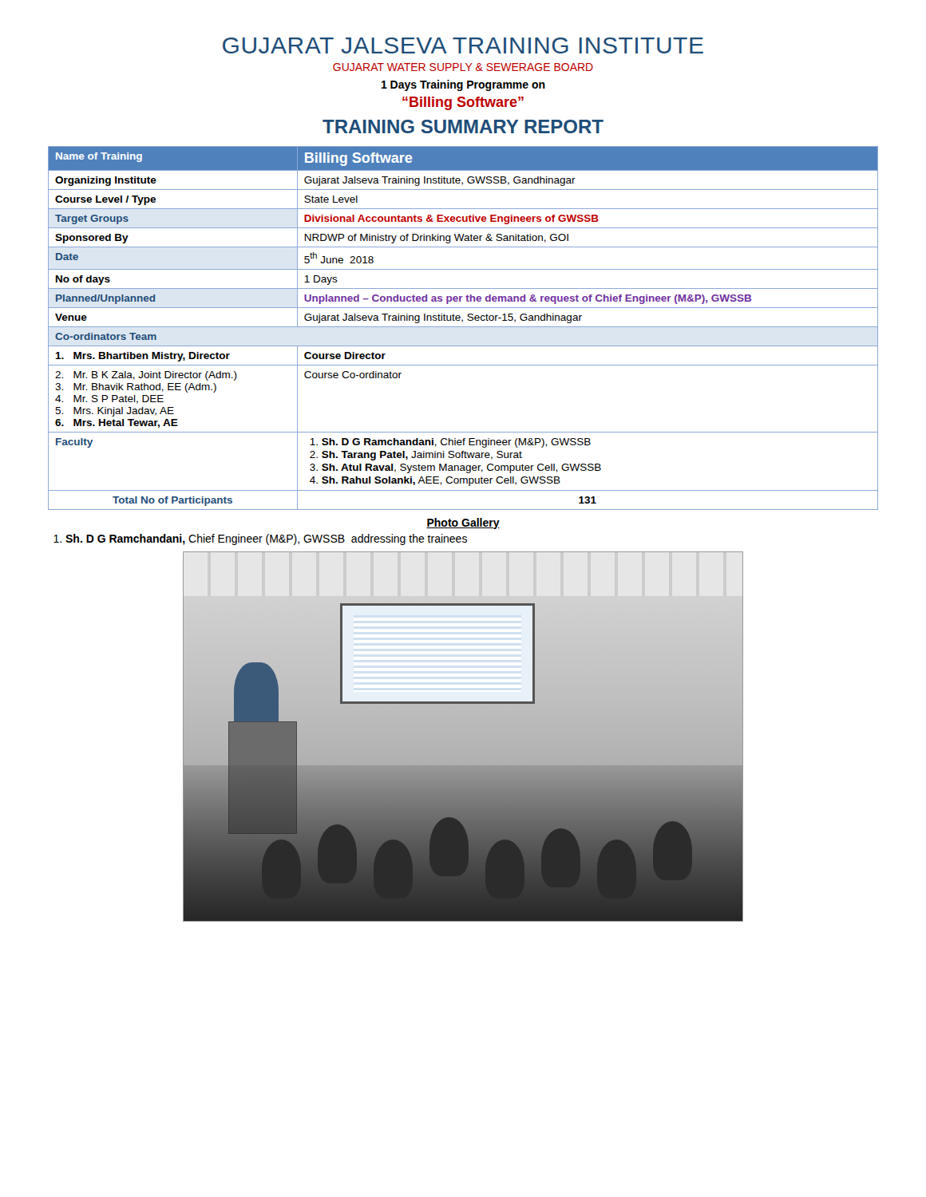GUJARAT JALSEVA TRAINING INSTITUTE
GUJARAT WATER SUPPLY & SEWERAGE BOARD
1 Days Training Programme on
“Billing Software”
TRAINING SUMMARY REPORT
| Name of Training | Billing Software |
| Organizing Institute | Gujarat Jalseva Training Institute, GWSSB, Gandhinagar |
| Course Level / Type | State Level |
| Target Groups | Divisional Accountants & Executive Engineers of GWSSB |
| Sponsored By | NRDWP of Ministry of Drinking Water & Sanitation, GOI |
| Date | 5 th June 2018 |
| No of days | 1 Days |
| Planned/Unplanned | Unplanned – Conducted as per the demand & request of Chief Engineer (M&P), GWSSB |
| Venue | Gujarat Jalseva Training Institute, Sector-15, Gandhinagar |
| Co-ordinators Team |
| 1. Mrs. Bhartiben Mistry, Director | Course Director |
| 2. Mr. B K Zala, Joint Director (Adm.) 3. Mr. Bhavik Rathod, EE (Adm.) 4. Mr. S P Patel, DEE 5. Mrs. Kinjal Jadav, AE 6. Mrs. Hetal Tewar, AE | Course Co-ordinator |
| Faculty | Sh. D G Ramchandani , Chief Engineer (M&P), GWSSB Sh. Tarang Patel, Jaimini Software, Surat Sh. Atul Raval , System Manager, Computer Cell, GWSSB Sh. Rahul Solanki, AEE, Computer Cell, GWSSB |
| Total No of Participants | 131 |
Photo Gallery
Sh. D G Ramchandani, Chief Engineer (M&P), GWSSB addressing the trainees